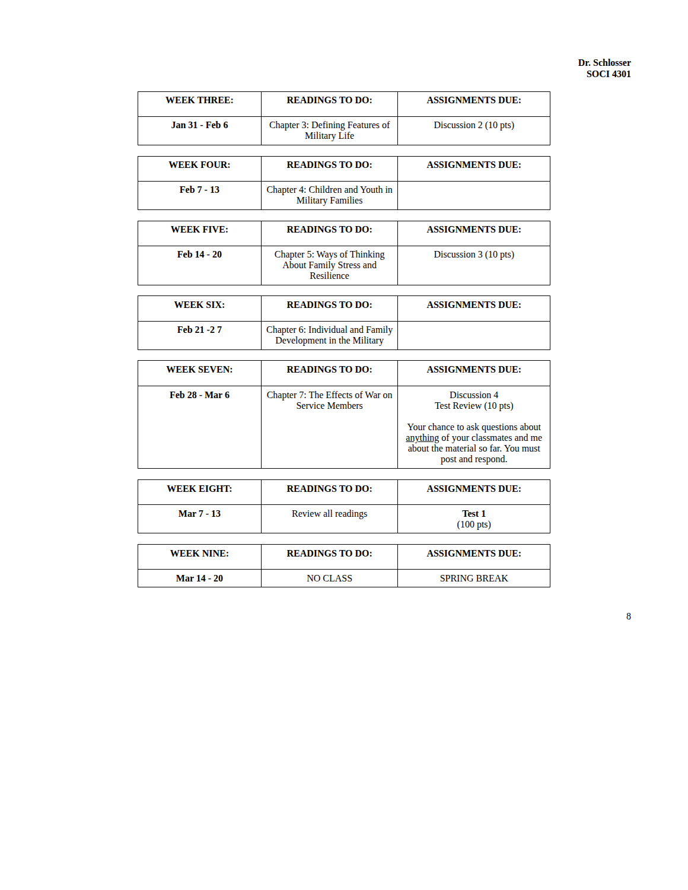Dr. Schlosser
SOCI 4301
| WEEK THREE: | READINGS TO DO: | ASSIGNMENTS DUE: |
| Jan 31 - Feb 6 | Chapter 3: Defining Features of Military Life | Discussion 2 (10 pts) |
| WEEK FOUR: | READINGS TO DO: | ASSIGNMENTS DUE: |
| Feb 7 - 13 | Chapter 4: Children and Youth in Military Families | |
| WEEK FIVE: | READINGS TO DO: | ASSIGNMENTS DUE: |
| Feb 14 - 20 | Chapter 5: Ways of Thinking About Family Stress and Resilience | Discussion 3 (10 pts) |
| WEEK SIX: | READINGS TO DO: | ASSIGNMENTS DUE: |
| Feb 21 -2 7 | Chapter 6: Individual and Family Development in the Military | |
| WEEK SEVEN: | READINGS TO DO: | ASSIGNMENTS DUE: |
| Feb 28 - Mar 6 | Chapter 7: The Effects of War on Service Members | Discussion 4 Test Review (10 pts) Your chance to ask questions about anything of your classmates and me about the material so far. You must post and respond. |
| WEEK EIGHT: | READINGS TO DO: | ASSIGNMENTS DUE: |
| Mar 7 - 13 | Review all readings | Test 1 (100 pts) |
| WEEK NINE: | READINGS TO DO: | ASSIGNMENTS DUE: |
| Mar 14 - 20 | NO CLASS | SPRING BREAK |
8